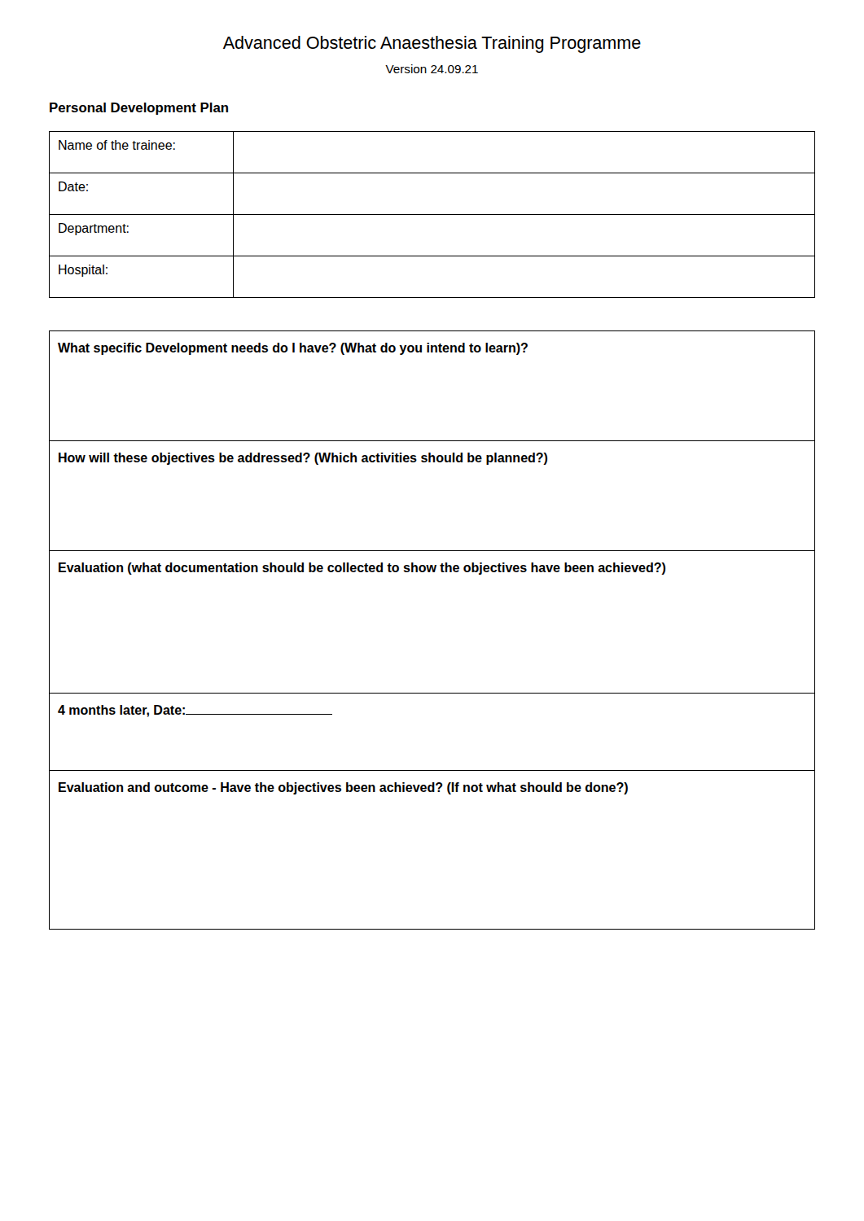Advanced Obstetric Anaesthesia Training Programme
Version 24.09.21
Personal Development Plan
| Name of the trainee: | |
| Date: | |
| Department: | |
| Hospital: | |
| What specific Development needs do I have? (What do you intend to learn)? |
| How will these objectives be addressed? (Which activities should be planned?) |
| Evaluation (what documentation should be collected to show the objectives have been achieved?) |
| 4 months later, Date: |
| Evaluation and outcome - Have the objectives been achieved? (If not what should be done?) |